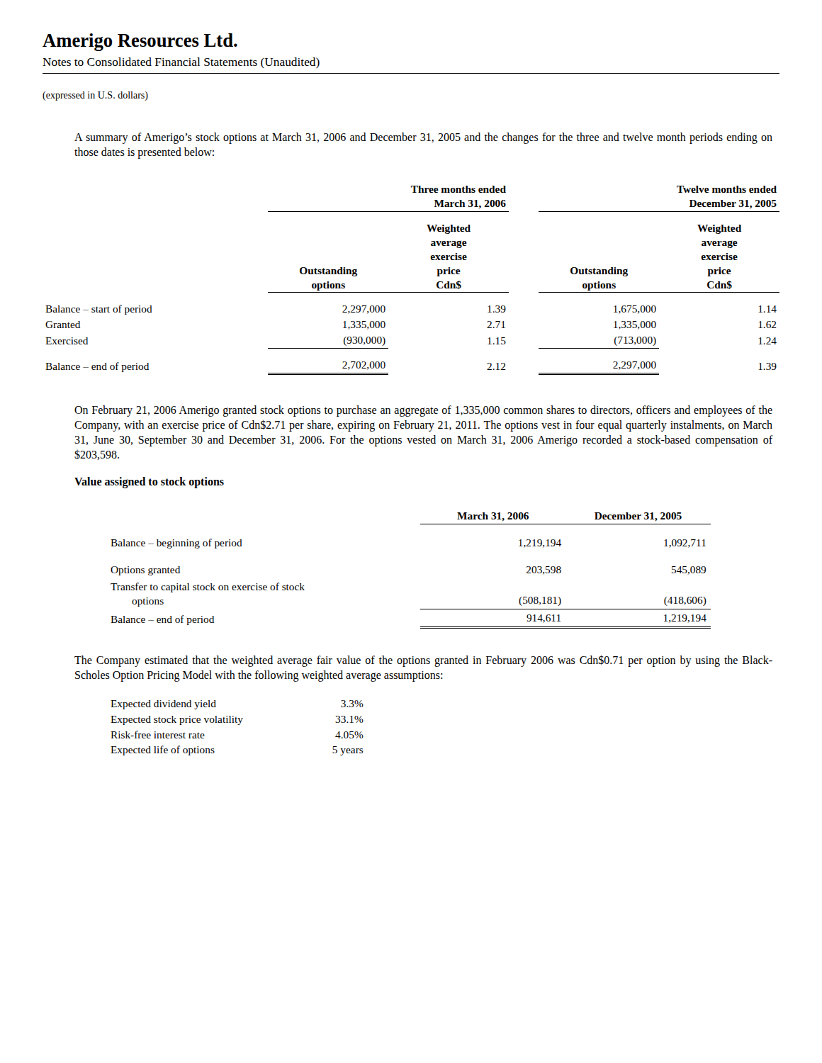Amerigo Resources Ltd.
Notes to Consolidated Financial Statements (Unaudited)
(expressed in U.S. dollars)
A summary of Amerigo’s stock options at March 31, 2006 and December 31, 2005 and the changes for the three and twelve month periods ending on those dates is presented below:
| | Three months ended March 31, 2006 | | Twelve months ended December 31, 2005 |
| | Outstanding options | Weighted average exercise price Cdn$ | | Outstanding options | Weighted average exercise price Cdn$ |
| Balance – start of period | 2,297,000 | 1.39 | | 1,675,000 | 1.14 |
| Granted | 1,335,000 | 2.71 | | 1,335,000 | 1.62 |
| Exercised | (930,000) | 1.15 | | (713,000) | 1.24 |
| Balance – end of period | 2,702,000 | 2.12 | | 2,297,000 | 1.39 |
On February 21, 2006 Amerigo granted stock options to purchase an aggregate of 1,335,000 common shares to directors, officers and employees of the Company, with an exercise price of Cdn$2.71 per share, expiring on February 21, 2011. The options vest in four equal quarterly instalments, on March 31, June 30, September 30 and December 31, 2006. For the options vested on March 31, 2006 Amerigo recorded a stock-based compensation of $203,598.
Value assigned to stock options
| | March 31, 2006 | December 31, 2005 |
| Balance – beginning of period | 1,219,194 | 1,092,711 |
| Options granted | 203,598 | 545,089 |
| Transfer to capital stock on exercise of stock options | (508,181) | (418,606) |
| Balance – end of period | 914,611 | 1,219,194 |
The Company estimated that the weighted average fair value of the options granted in February 2006 was Cdn$0.71 per option by using the Black-Scholes Option Pricing Model with the following weighted average assumptions:
| Expected dividend yield | 3.3% |
| Expected stock price volatility | 33.1% |
| Risk-free interest rate | 4.05% |
| Expected life of options | 5 years |